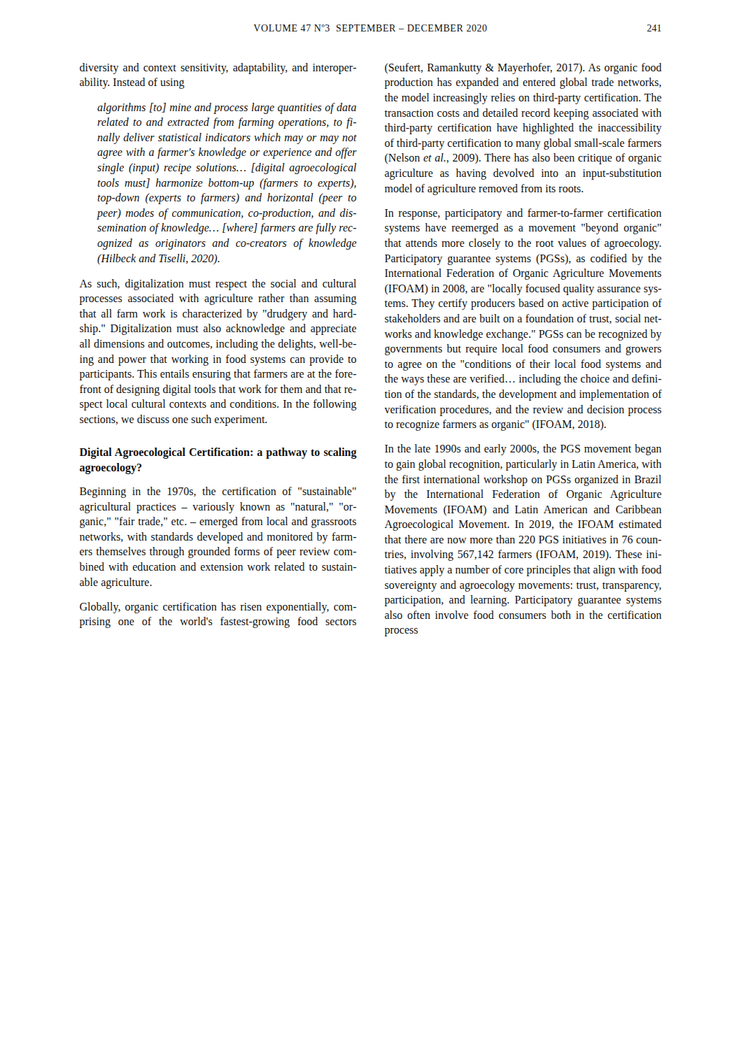VOLUME 47 Nº3 SEPTEMBER – DECEMBER 2020 241
diversity and context sensitivity, adaptability, and interoperability. Instead of using
algorithms [to] mine and process large quantities of data related to and extracted from farming operations, to finally deliver statistical indicators which may or may not agree with a farmer's knowledge or experience and offer single (input) recipe solutions… [digital agroecological tools must] harmonize bottom-up (farmers to experts), top-down (experts to farmers) and horizontal (peer to peer) modes of communication, co-production, and dissemination of knowledge… [where] farmers are fully recognized as originators and co-creators of knowledge (Hilbeck and Tiselli, 2020).
As such, digitalization must respect the social and cultural processes associated with agriculture rather than assuming that all farm work is characterized by "drudgery and hardship." Digitalization must also acknowledge and appreciate all dimensions and outcomes, including the delights, well-being and power that working in food systems can provide to participants. This entails ensuring that farmers are at the forefront of designing digital tools that work for them and that respect local cultural contexts and conditions. In the following sections, we discuss one such experiment.
Digital Agroecological Certification: a pathway to scaling agroecology?
Beginning in the 1970s, the certification of "sustainable" agricultural practices – variously known as "natural," "organic," "fair trade," etc. – emerged from local and grassroots networks, with standards developed and monitored by farmers themselves through grounded forms of peer review combined with education and extension work related to sustainable agriculture.
Globally, organic certification has risen exponentially, comprising one of the world's fastest-growing food sectors (Seufert, Ramankutty & Mayerhofer, 2017). As organic food production has expanded and entered global trade networks, the model increasingly relies on third-party certification. The transaction costs and detailed record keeping associated with third-party certification have highlighted the inaccessibility of third-party certification to many global small-scale farmers (Nelson et al., 2009). There has also been critique of organic agriculture as having devolved into an input-substitution model of agriculture removed from its roots.
In response, participatory and farmer-to-farmer certification systems have reemerged as a movement "beyond organic" that attends more closely to the root values of agroecology. Participatory guarantee systems (PGSs), as codified by the International Federation of Organic Agriculture Movements (IFOAM) in 2008, are "locally focused quality assurance systems. They certify producers based on active participation of stakeholders and are built on a foundation of trust, social networks and knowledge exchange." PGSs can be recognized by governments but require local food consumers and growers to agree on the "conditions of their local food systems and the ways these are verified… including the choice and definition of the standards, the development and implementation of verification procedures, and the review and decision process to recognize farmers as organic" (IFOAM, 2018).
In the late 1990s and early 2000s, the PGS movement began to gain global recognition, particularly in Latin America, with the first international workshop on PGSs organized in Brazil by the International Federation of Organic Agriculture Movements (IFOAM) and Latin American and Caribbean Agroecological Movement. In 2019, the IFOAM estimated that there are now more than 220 PGS initiatives in 76 countries, involving 567,142 farmers (IFOAM, 2019). These initiatives apply a number of core principles that align with food sovereignty and agroecology movements: trust, transparency, participation, and learning. Participatory guarantee systems also often involve food consumers both in the certification process